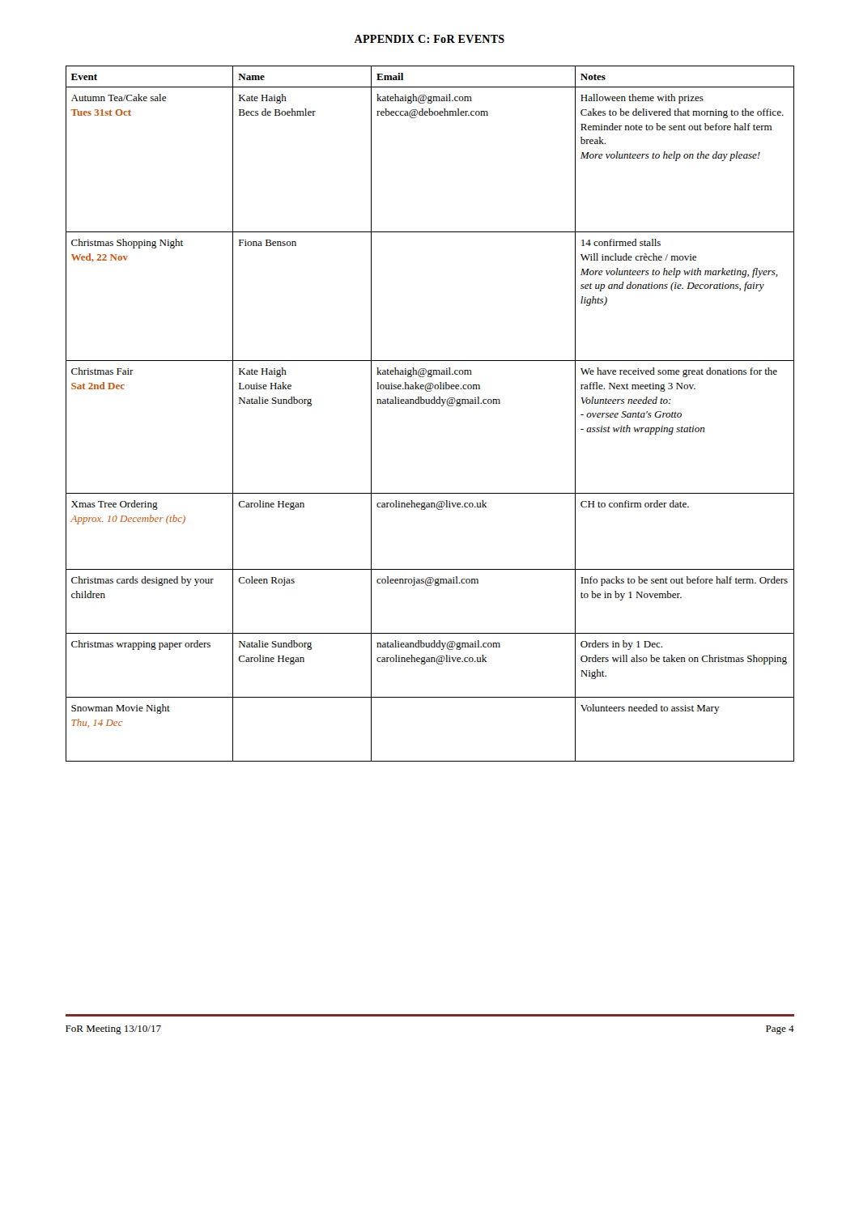APPENDIX C: FoR EVENTS
| Event | Name | Email | Notes |
| --- | --- | --- | --- |
| Autumn Tea/Cake sale Tues 31st Oct | Kate Haigh Becs de Boehmler | katehaigh@gmail.com rebecca@deboehmler.com | Halloween theme with prizes Cakes to be delivered that morning to the office. Reminder note to be sent out before half term break. More volunteers to help on the day please! |
| Christmas Shopping Night Wed, 22 Nov | Fiona Benson | | 14 confirmed stalls Will include crèche / movie More volunteers to help with marketing, flyers, set up and donations (ie. Decorations, fairy lights) |
| Christmas Fair Sat 2nd Dec | Kate Haigh Louise Hake Natalie Sundborg | katehaigh@gmail.com louise.hake@olibee.com natalieandbuddy@gmail.com | We have received some great donations for the raffle. Next meeting 3 Nov. Volunteers needed to: - oversee Santa's Grotto - assist with wrapping station |
| Xmas Tree Ordering Approx. 10 December (tbc) | Caroline Hegan | carolinehegan@live.co.uk | CH to confirm order date. |
| Christmas cards designed by your children | Coleen Rojas | coleenrojas@gmail.com | Info packs to be sent out before half term. Orders to be in by 1 November. |
| Christmas wrapping paper orders | Natalie Sundborg Caroline Hegan | natalieandbuddy@gmail.com carolinehegan@live.co.uk | Orders in by 1 Dec. Orders will also be taken on Christmas Shopping Night. |
| Snowman Movie Night Thu, 14 Dec | | | Volunteers needed to assist Mary |
FoR Meeting 13/10/17 Page 4